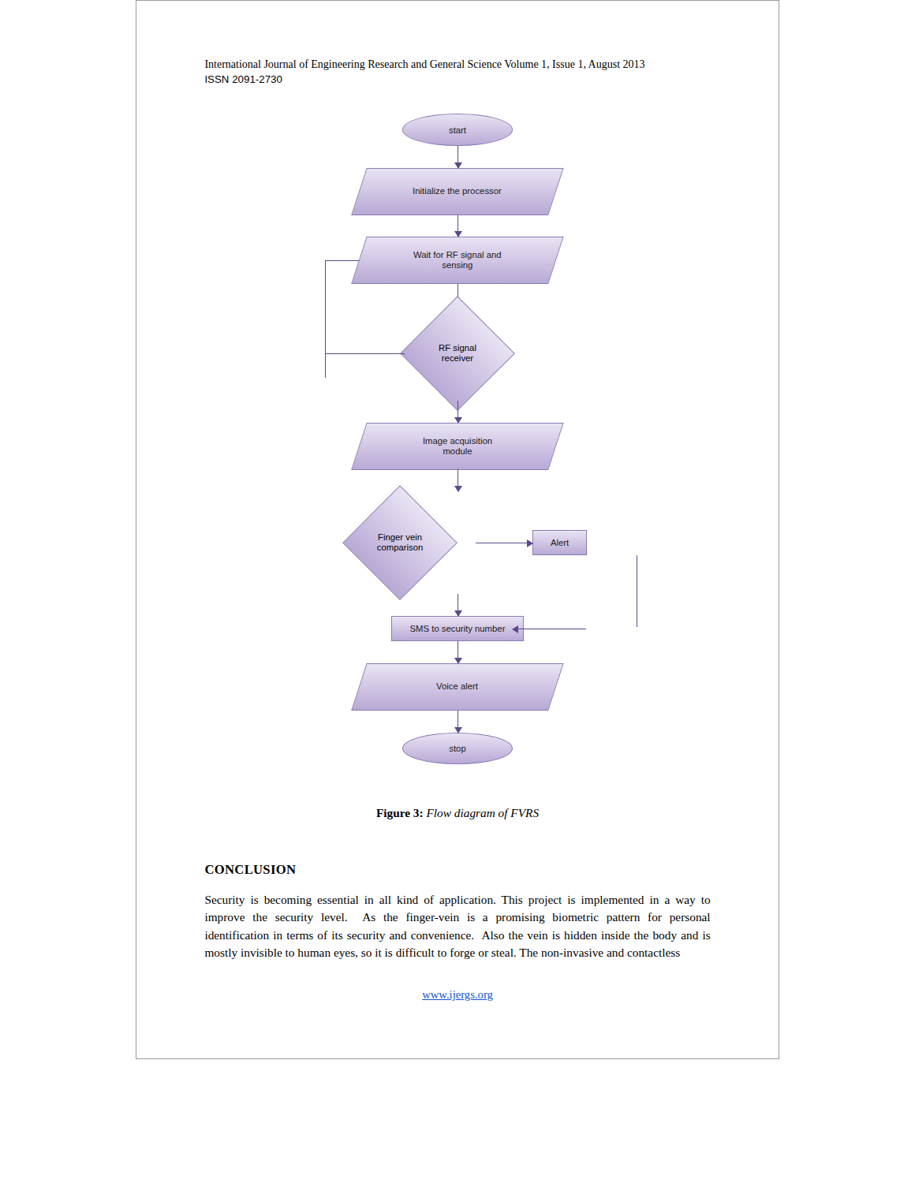International Journal of Engineering Research and General Science Volume 1, Issue 1, August 2013
ISSN 2091-2730
start
Initialize the processor
Wait for RF signal and
sensing
RF signal
receiver
Image acquisition
module
Finger vein
comparison
Alert
SMS to security number
Voice alert
stop
Figure 3: Flow diagram of FVRS
CONCLUSION
Security is becoming essential in all kind of application. This project is implemented in a way to improve the security level. As the finger-vein is a promising biometric pattern for personal identification in terms of its security and convenience. Also the vein is hidden inside the body and is mostly invisible to human eyes, so it is difficult to forge or steal. The non-invasive and contactless
www.ijergs.org